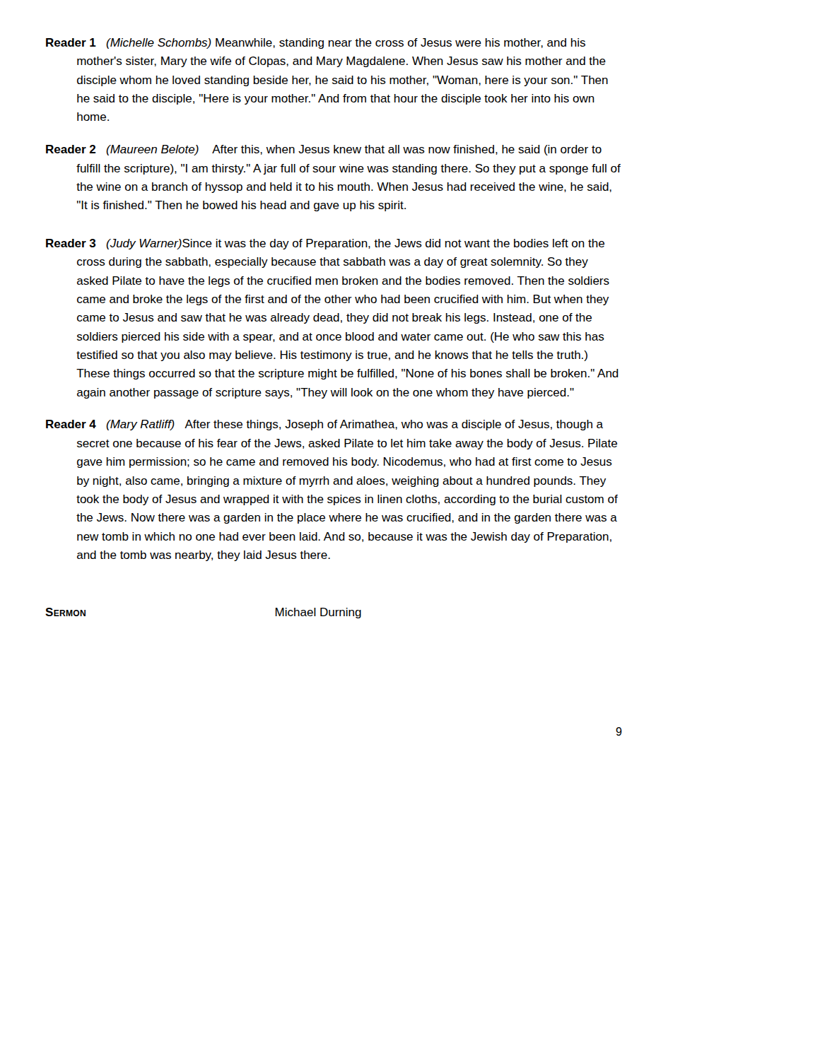Reader 1 (Michelle Schombs) Meanwhile, standing near the cross of Jesus were his mother, and his mother's sister, Mary the wife of Clopas, and Mary Magdalene. When Jesus saw his mother and the disciple whom he loved standing beside her, he said to his mother, "Woman, here is your son." Then he said to the disciple, "Here is your mother." And from that hour the disciple took her into his own home.
Reader 2 (Maureen Belote) After this, when Jesus knew that all was now finished, he said (in order to fulfill the scripture), "I am thirsty." A jar full of sour wine was standing there. So they put a sponge full of the wine on a branch of hyssop and held it to his mouth. When Jesus had received the wine, he said, "It is finished." Then he bowed his head and gave up his spirit.
Reader 3 (Judy Warner) Since it was the day of Preparation, the Jews did not want the bodies left on the cross during the sabbath, especially because that sabbath was a day of great solemnity. So they asked Pilate to have the legs of the crucified men broken and the bodies removed. Then the soldiers came and broke the legs of the first and of the other who had been crucified with him. But when they came to Jesus and saw that he was already dead, they did not break his legs. Instead, one of the soldiers pierced his side with a spear, and at once blood and water came out. (He who saw this has testified so that you also may believe. His testimony is true, and he knows that he tells the truth.) These things occurred so that the scripture might be fulfilled, "None of his bones shall be broken." And again another passage of scripture says, "They will look on the one whom they have pierced."
Reader 4 (Mary Ratliff) After these things, Joseph of Arimathea, who was a disciple of Jesus, though a secret one because of his fear of the Jews, asked Pilate to let him take away the body of Jesus. Pilate gave him permission; so he came and removed his body. Nicodemus, who had at first come to Jesus by night, also came, bringing a mixture of myrrh and aloes, weighing about a hundred pounds. They took the body of Jesus and wrapped it with the spices in linen cloths, according to the burial custom of the Jews. Now there was a garden in the place where he was crucified, and in the garden there was a new tomb in which no one had ever been laid. And so, because it was the Jewish day of Preparation, and the tomb was nearby, they laid Jesus there.
Sermon Michael Durning
9